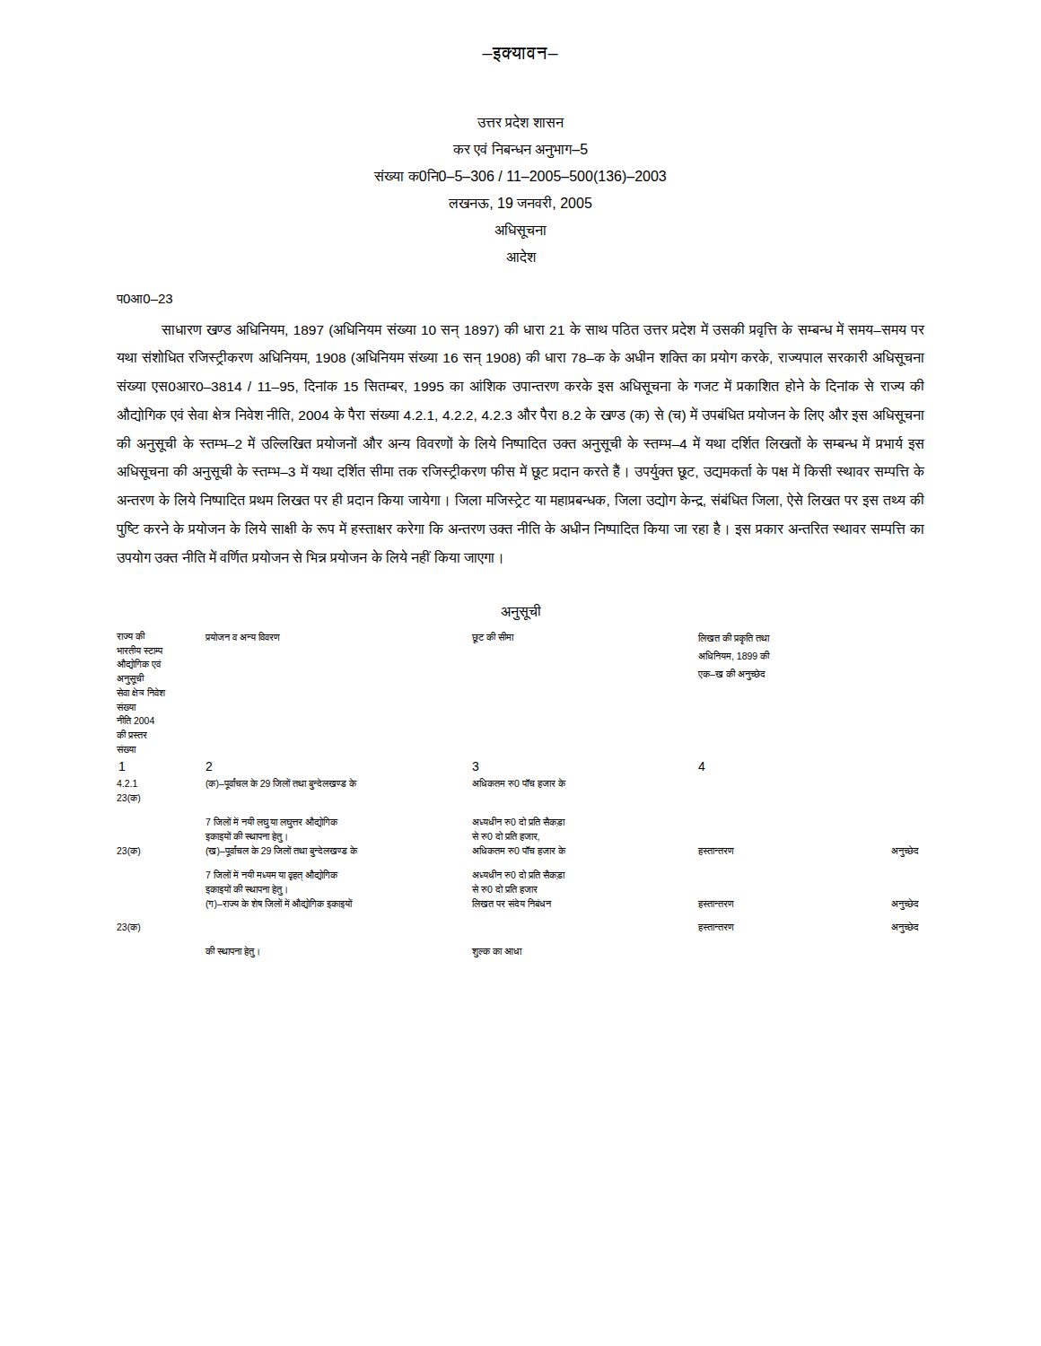–इक्यावन–
उत्तर प्रदेश शासन
कर एवं निबन्धन अनुभाग–5
संख्या क0नि0–5–306 / 11–2005–500(136)–2003
लखनऊ, 19 जनवरी, 2005
अधिसूचना
आदेश
प0आ0–23
साधारण खण्ड अधिनियम, 1897 (अधिनियम संख्या 10 सन् 1897) की धारा 21 के साथ पठित उत्तर प्रदेश में उसकी प्रवृत्ति के सम्बन्ध में समय–समय पर यथा संशोधित रजिस्ट्रीकरण अधिनियम, 1908 (अधिनियम संख्या 16 सन् 1908) की धारा 78–क के अधीन शक्ति का प्रयोग करके, राज्यपाल सरकारी अधिसूचना संख्या एस0आर0–3814 / 11–95, दिनांक 15 सितम्बर, 1995 का आंशिक उपान्तरण करके इस अधिसूचना के गजट में प्रकाशित होने के दिनांक से राज्य की औद्योगिक एवं सेवा क्षेत्र निवेश नीति, 2004 के पैरा संख्या 4.2.1, 4.2.2, 4.2.3 और पैरा 8.2 के खण्ड (क) से (च) में उपबंधित प्रयोजन के लिए और इस अधिसूचना की अनुसूची के स्तम्भ–2 में उल्लिखित प्रयोजनों और अन्य विवरणों के लिये निष्पादित उक्त अनुसूची के स्तम्भ–4 में यथा दर्शित लिखतों के सम्बन्ध में प्रभार्य इस अधिसूचना की अनुसूची के स्तम्भ–3 में यथा दर्शित सीमा तक रजिस्ट्रीकरण फीस में छूट प्रदान करते हैं। उपर्युक्त छूट, उद्यमकर्ता के पक्ष में किसी स्थावर सम्पत्ति के अन्तरण के लिये निष्पादित प्रथम लिखत पर ही प्रदान किया जायेगा। जिला मजिस्ट्रेट या महाप्रबन्धक, जिला उद्योग केन्द्र, संबंधित जिला, ऐसे लिखत पर इस तथ्य की पुष्टि करने के प्रयोजन के लिये साक्षी के रूप में हस्ताक्षर करेगा कि अन्तरण उक्त नीति के अधीन निष्पादित किया जा रहा है। इस प्रकार अन्तरित स्थावर सम्पत्ति का उपयोग उक्त नीति में वर्णित प्रयोजन से भिन्न प्रयोजन के लिये नहीं किया जाएगा।
अनुसूची
| राज्य की भारतीय स्टाम्प औद्योगिक एवं अनुसूची सेवा क्षेत्र निवेश संख्या नीति 2004 की प्रस्तर संख्या | प्रयोजन व अन्य विवरण | छूट की सीमा | लिखत की प्रकृति तथा अधिनियम, 1899 की एक–ख की अनुच्छेद |
| --- | --- | --- | --- |
| 1 | 2 | 3 | 4 |
| 4.2.1 23(क) | (क)–पूर्वांचल के 29 जिलों तथा बुन्देलखण्ड के | अधिकतम रु0 पॉच हजार के | |
| | 7 जिलों में नयी लघु या लघुत्तर औद्योगिक इकाइयों की स्थापना हेतु। | अध्यधीन रु0 दो प्रति सैकड़ा से रु0 दो प्रति हजार, | |
| 23(क) | (ख)–पूर्वांचल के 29 जिलों तथा बुन्देलखण्ड के | अधिकतम रु0 पॉच हजार के | हस्तान्तरण अनुच्छेद |
| | 7 जिलों में नयी मध्यम या वृहत् औद्योगिक इकाइयों की स्थापना हेतु। | अध्यधीन रु0 दो प्रति सैकड़ा से रु0 दो प्रति हजार | |
| | (ग)–राज्य के शेष जिलों में औद्योगिक इकाइयों | लिखत पर संदेय निबंधन | हस्तान्तरण अनुच्छेद |
| 23(क) | | | हस्तान्तरण अनुच्छेद |
| | की स्थापना हेतु। | शुल्क का आधा | |